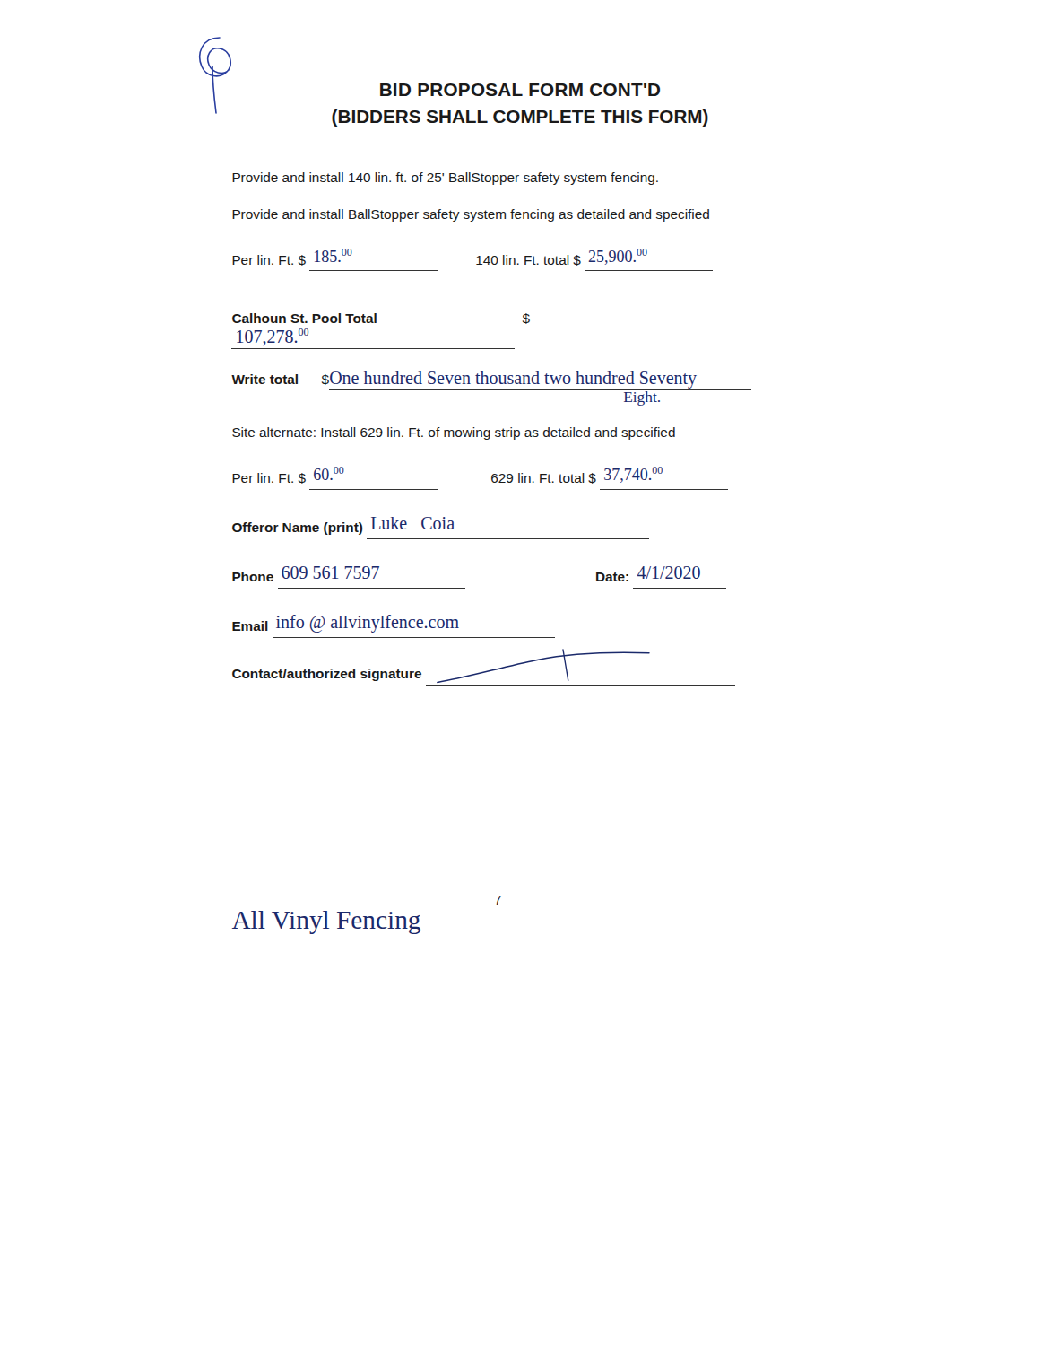BID PROPOSAL FORM CONT'D
(BIDDERS SHALL COMPLETE THIS FORM)
Provide and install 140 lin. ft. of 25' BallStopper safety system fencing.
Provide and install BallStopper safety system fencing as detailed and specified
Per lin. Ft. $ 185.00 140 lin. Ft. total $ 25,900.00
Calhoun St. Pool Total $107,278.00
Write total $One hundred Seven thousand two hundred Seventy Eight.
Site alternate: Install 629 lin. Ft. of mowing strip as detailed and specified
Per lin. Ft. $ 60.00 629 lin. Ft. total $ 37,740.00
Offeror Name (print) Luke Coia
Phone 609 561 7597 Date: 4/1/2020
Email info @ allvinylfence.com
Contact/authorized signature
All Vinyl Fencing 7